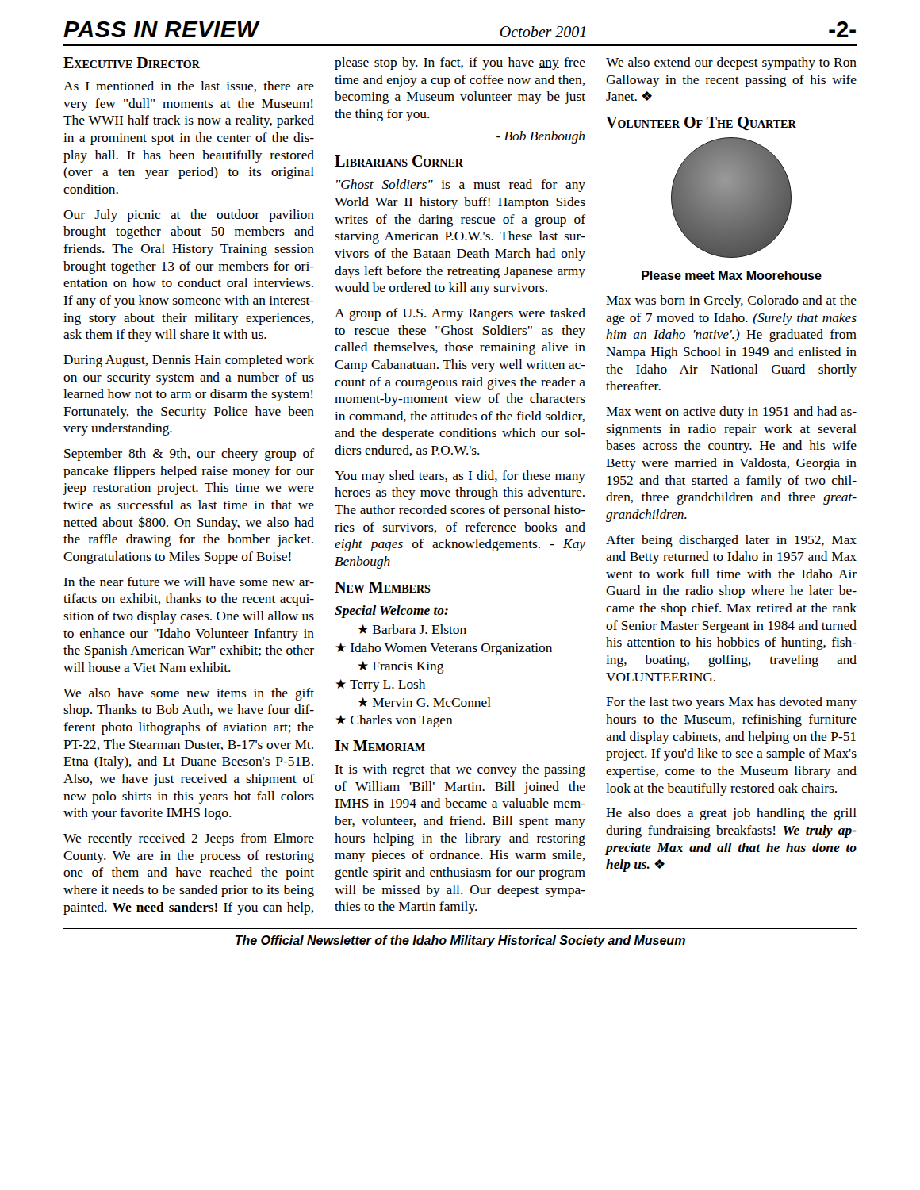PASS IN REVIEW
October 2001
-2-
Executive Director
As I mentioned in the last issue, there are very few "dull" moments at the Museum! The WWII half track is now a reality, parked in a prominent spot in the center of the display hall. It has been beautifully restored (over a ten year period) to its original condition.
Our July picnic at the outdoor pavilion brought together about 50 members and friends. The Oral History Training session brought together 13 of our members for orientation on how to conduct oral interviews. If any of you know someone with an interesting story about their military experiences, ask them if they will share it with us.
During August, Dennis Hain completed work on our security system and a number of us learned how not to arm or disarm the system! Fortunately, the Security Police have been very understanding.
September 8th & 9th, our cheery group of pancake flippers helped raise money for our jeep restoration project. This time we were twice as successful as last time in that we netted about $800. On Sunday, we also had the raffle drawing for the bomber jacket. Congratulations to Miles Soppe of Boise!
In the near future we will have some new artifacts on exhibit, thanks to the recent acquisition of two display cases. One will allow us to enhance our "Idaho Volunteer Infantry in the Spanish American War" exhibit; the other will house a Viet Nam exhibit.
We also have some new items in the gift shop. Thanks to Bob Auth, we have four different photo lithographs of aviation art; the PT-22, The Stearman Duster, B-17's over Mt. Etna (Italy), and Lt Duane Beeson's P-51B. Also, we have just received a shipment of new polo shirts in this years hot fall colors with your favorite IMHS logo.
We recently received 2 Jeeps from Elmore County. We are in the process of restoring one of them and have reached the point where it needs to be sanded prior to its being painted. We need sanders! If you can help, please stop by. In fact, if you have any free time and enjoy a cup of coffee now and then, becoming a Museum volunteer may be just the thing for you.
- Bob Benbough
Librarians Corner
"Ghost Soldiers" is a must read for any World War II history buff! Hampton Sides writes of the daring rescue of a group of starving American P.O.W.'s. These last survivors of the Bataan Death March had only days left before the retreating Japanese army would be ordered to kill any survivors.
A group of U.S. Army Rangers were tasked to rescue these "Ghost Soldiers" as they called themselves, those remaining alive in Camp Cabanatuan. This very well written account of a courageous raid gives the reader a moment-by-moment view of the characters in command, the attitudes of the field soldier, and the desperate conditions which our soldiers endured, as P.O.W.'s.
You may shed tears, as I did, for these many heroes as they move through this adventure. The author recorded scores of personal histories of survivors, of reference books and eight pages of acknowledgements. - Kay Benbough
New Members
Special Welcome to:
★ Barbara J. Elston
★ Idaho Women Veterans Organization
★ Francis King
★ Terry L. Losh
★ Mervin G. McConnel
★ Charles von Tagen
In Memoriam
It is with regret that we convey the passing of William 'Bill' Martin. Bill joined the IMHS in 1994 and became a valuable member, volunteer, and friend. Bill spent many hours helping in the library and restoring many pieces of ordnance. His warm smile, gentle spirit and enthusiasm for our program will be missed by all. Our deepest sympathies to the Martin family.
We also extend our deepest sympathy to Ron Galloway in the recent passing of his wife Janet. ❖
Volunteer Of The Quarter
Please meet Max Moorehouse
Max was born in Greely, Colorado and at the age of 7 moved to Idaho. (Surely that makes him an Idaho 'native'.) He graduated from Nampa High School in 1949 and enlisted in the Idaho Air National Guard shortly thereafter.
Max went on active duty in 1951 and had assignments in radio repair work at several bases across the country. He and his wife Betty were married in Valdosta, Georgia in 1952 and that started a family of two children, three grandchildren and three great-grandchildren.
After being discharged later in 1952, Max and Betty returned to Idaho in 1957 and Max went to work full time with the Idaho Air Guard in the radio shop where he later became the shop chief. Max retired at the rank of Senior Master Sergeant in 1984 and turned his attention to his hobbies of hunting, fishing, boating, golfing, traveling and VOLUNTEERING.
For the last two years Max has devoted many hours to the Museum, refinishing furniture and display cabinets, and helping on the P-51 project. If you'd like to see a sample of Max's expertise, come to the Museum library and look at the beautifully restored oak chairs.
He also does a great job handling the grill during fundraising breakfasts! We truly appreciate Max and all that he has done to help us. ❖
The Official Newsletter of the Idaho Military Historical Society and Museum